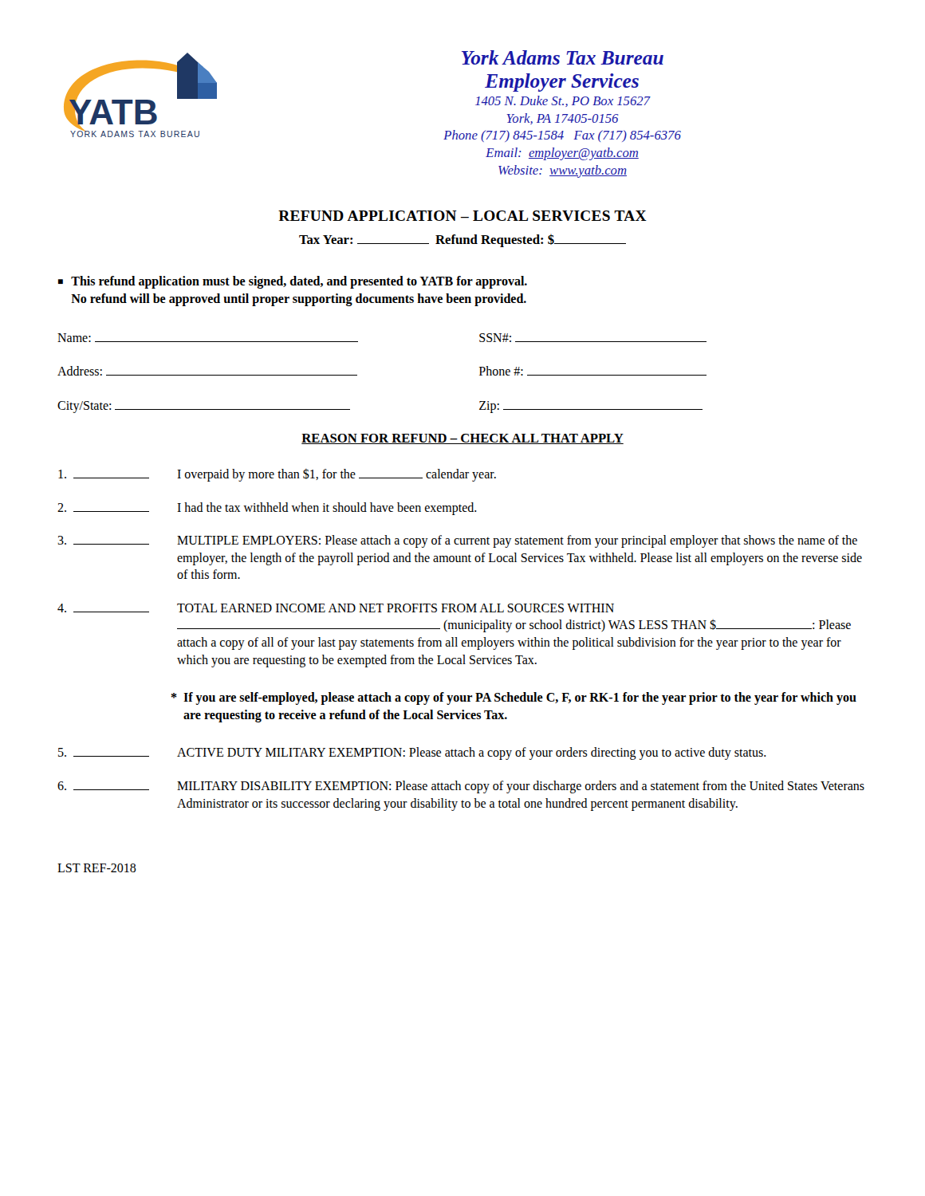YATB YORK ADAMS TAX BUREAU
York Adams Tax Bureau
Employer Services
1405 N. Duke St., PO Box 15627
York, PA 17405-0156
Phone (717) 845-1584 Fax (717) 854-6376
Email: employer@yatb.com
Website: www.yatb.com
REFUND APPLICATION – LOCAL SERVICES TAX
Tax Year: Refund Requested: $
■
This refund application must be signed, dated, and presented to YATB for approval.
No refund will be approved until proper supporting documents have been provided.
Name:
SSN#:
Address:
Phone #:
City/State:
Zip:
REASON FOR REFUND – CHECK ALL THAT APPLY
1. I overpaid by more than $1, for the calendar year.
2. I had the tax withheld when it should have been exempted.
3. MULTIPLE EMPLOYERS: Please attach a copy of a current pay statement from your principal employer that shows the name of the employer, the length of the payroll period and the amount of Local Services Tax withheld. Please list all employers on the reverse side of this form.
4. TOTAL EARNED INCOME AND NET PROFITS FROM ALL SOURCES WITHIN (municipality or school district) WAS LESS THAN $ : Please attach a copy of all of your last pay statements from all employers within the political subdivision for the year prior to the year for which you are requesting to be exempted from the Local Services Tax.
* If you are self-employed, please attach a copy of your PA Schedule C, F, or RK-1 for the year prior to the year for which you are requesting to receive a refund of the Local Services Tax.
5. ACTIVE DUTY MILITARY EXEMPTION: Please attach a copy of your orders directing you to active duty status.
6. MILITARY DISABILITY EXEMPTION: Please attach copy of your discharge orders and a statement from the United States Veterans Administrator or its successor declaring your disability to be a total one hundred percent permanent disability.
LST REF-2018